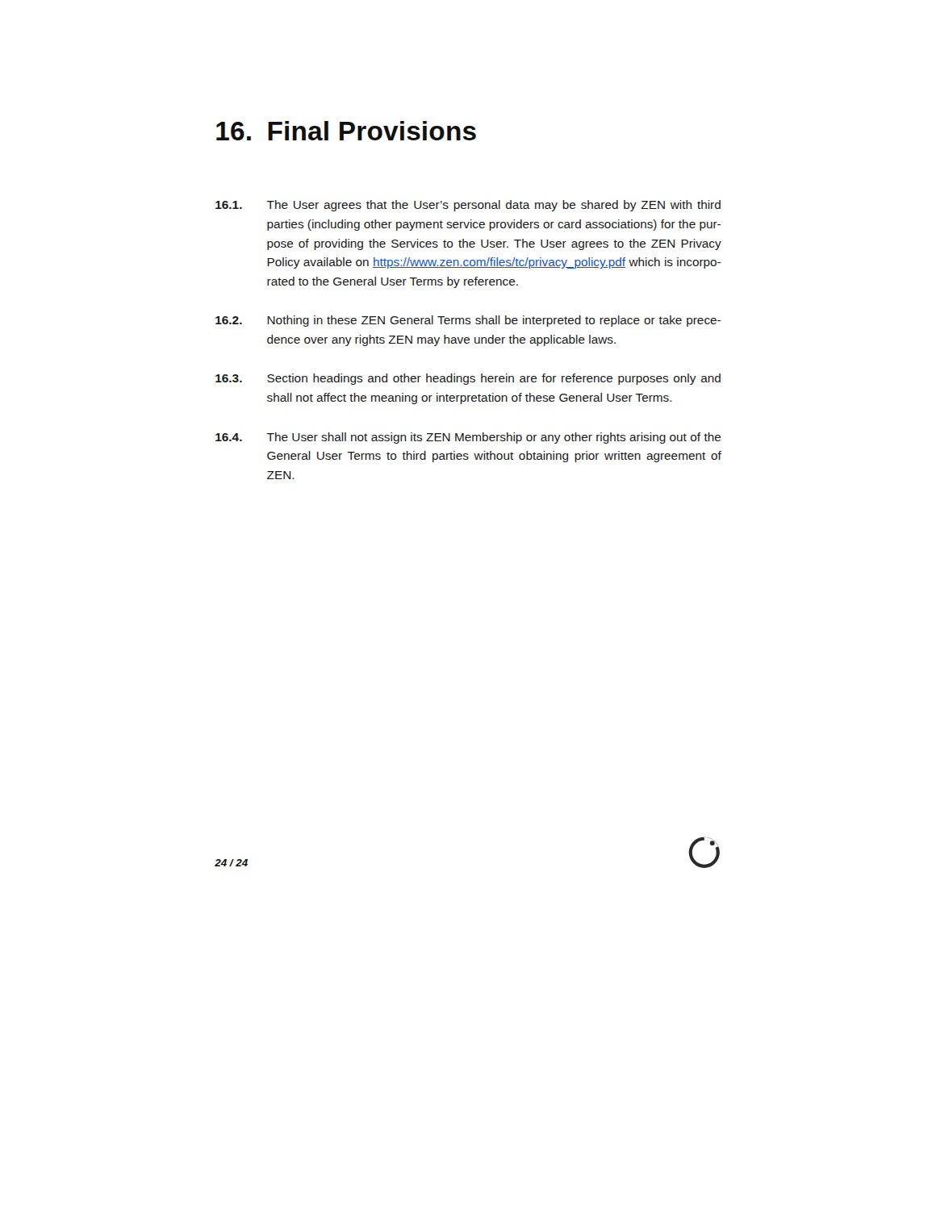16. Final Provisions
16.1.
The User agrees that the User’s personal data may be shared by ZEN with third parties (including other payment service providers or card associations) for the purpose of providing the Services to the User. The User agrees to the ZEN Privacy Policy available on https://www.zen.com/files/tc/privacy_policy.pdf which is incorporated to the General User Terms by reference.
16.2.
Nothing in these ZEN General Terms shall be interpreted to replace or take precedence over any rights ZEN may have under the applicable laws.
16.3.
Section headings and other headings herein are for reference purposes only and shall not affect the meaning or interpretation of these General User Terms.
16.4.
The User shall not assign its ZEN Membership or any other rights arising out of the General User Terms to third parties without obtaining prior written agreement of ZEN.
24 / 24